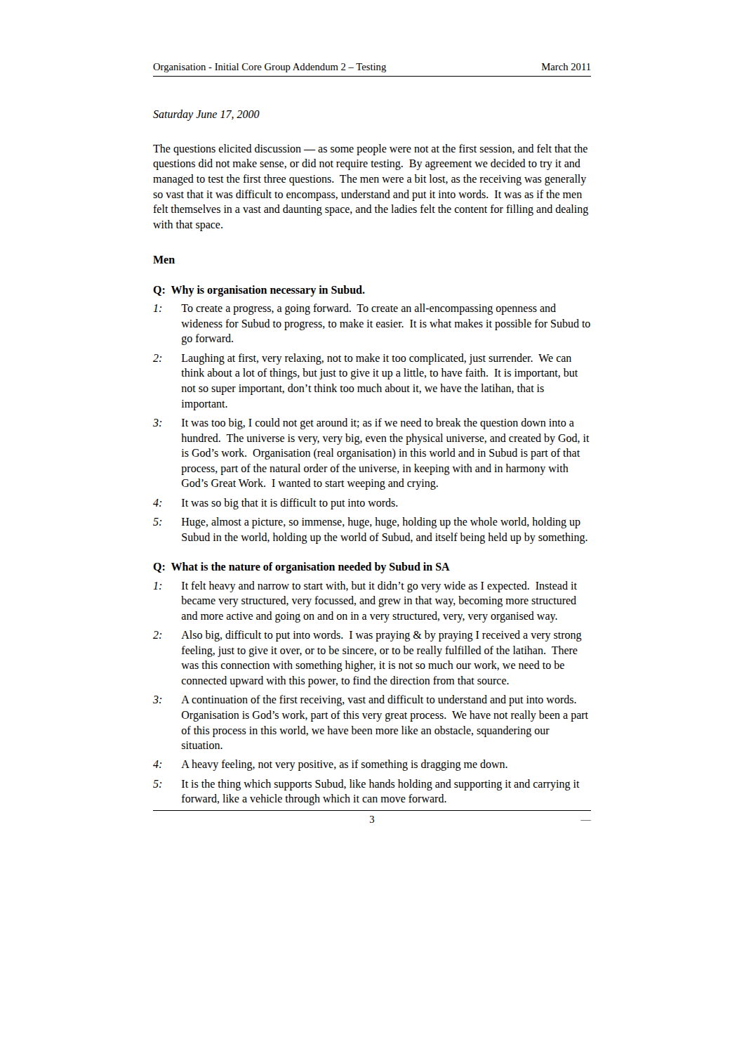Organisation - Initial Core Group Addendum 2 – Testing
March 2011
Saturday June 17, 2000
The questions elicited discussion — as some people were not at the first session, and felt that the questions did not make sense, or did not require testing. By agreement we decided to try it and managed to test the first three questions. The men were a bit lost, as the receiving was generally so vast that it was difficult to encompass, understand and put it into words. It was as if the men felt themselves in a vast and daunting space, and the ladies felt the content for filling and dealing with that space.
Men
Q: Why is organisation necessary in Subud.
1:
To create a progress, a going forward. To create an all-encompassing openness and wideness for Subud to progress, to make it easier. It is what makes it possible for Subud to go forward.
2:
Laughing at first, very relaxing, not to make it too complicated, just surrender. We can think about a lot of things, but just to give it up a little, to have faith. It is important, but not so super important, don’t think too much about it, we have the latihan, that is important.
3:
It was too big, I could not get around it; as if we need to break the question down into a hundred. The universe is very, very big, even the physical universe, and created by God, it is God’s work. Organisation (real organisation) in this world and in Subud is part of that process, part of the natural order of the universe, in keeping with and in harmony with God’s Great Work. I wanted to start weeping and crying.
4:
It was so big that it is difficult to put into words.
5:
Huge, almost a picture, so immense, huge, huge, holding up the whole world, holding up Subud in the world, holding up the world of Subud, and itself being held up by something.
Q: What is the nature of organisation needed by Subud in SA
1:
It felt heavy and narrow to start with, but it didn’t go very wide as I expected. Instead it became very structured, very focussed, and grew in that way, becoming more structured and more active and going on and on in a very structured, very, very organised way.
2:
Also big, difficult to put into words. I was praying & by praying I received a very strong feeling, just to give it over, or to be sincere, or to be really fulfilled of the latihan. There was this connection with something higher, it is not so much our work, we need to be connected upward with this power, to find the direction from that source.
3:
A continuation of the first receiving, vast and difficult to understand and put into words. Organisation is God’s work, part of this very great process. We have not really been a part of this process in this world, we have been more like an obstacle, squandering our situation.
4:
A heavy feeling, not very positive, as if something is dragging me down.
5:
It is the thing which supports Subud, like hands holding and supporting it and carrying it forward, like a vehicle through which it can move forward.
3 —